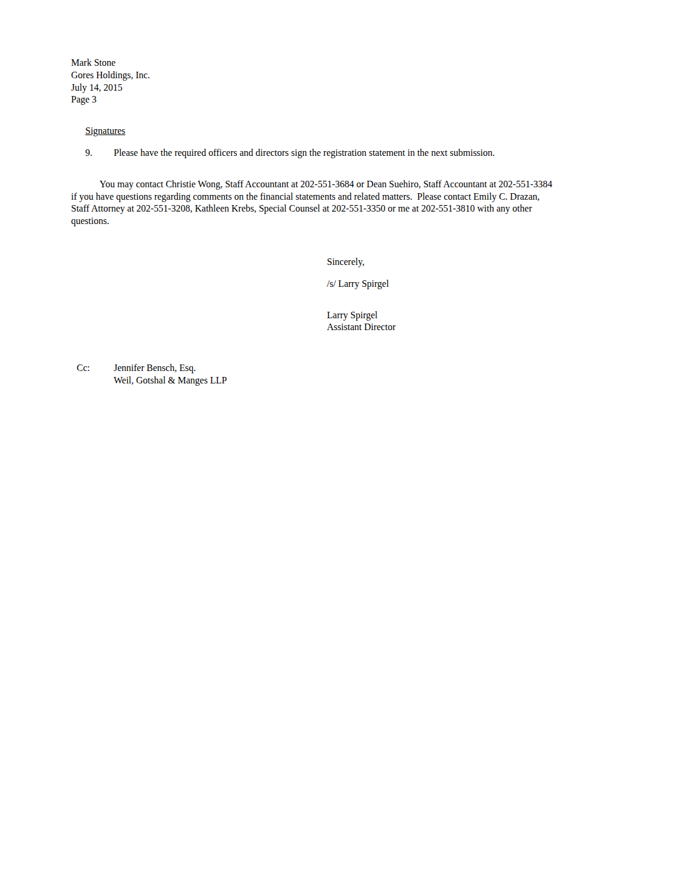Mark Stone
Gores Holdings, Inc.
July 14, 2015
Page 3
Signatures
9. Please have the required officers and directors sign the registration statement in the next submission.
You may contact Christie Wong, Staff Accountant at 202-551-3684 or Dean Suehiro, Staff Accountant at 202-551-3384 if you have questions regarding comments on the financial statements and related matters. Please contact Emily C. Drazan, Staff Attorney at 202-551-3208, Kathleen Krebs, Special Counsel at 202-551-3350 or me at 202-551-3810 with any other questions.
Sincerely,
/s/ Larry Spirgel
Larry Spirgel
Assistant Director
Cc:
Jennifer Bensch, Esq.
Weil, Gotshal & Manges LLP